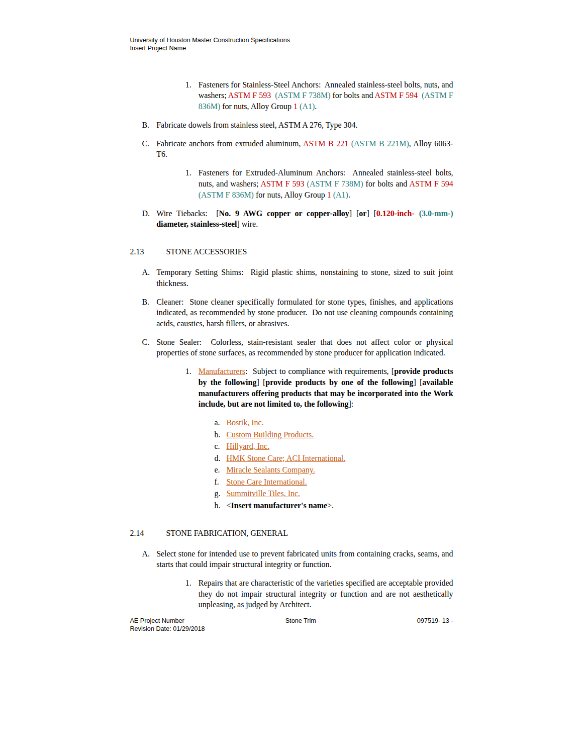University of Houston Master Construction Specifications
Insert Project Name
1.
Fasteners for Stainless-Steel Anchors: Annealed stainless-steel bolts, nuts, and washers; ASTM F 593 (ASTM F 738M) for bolts and ASTM F 594 (ASTM F 836M) for nuts, Alloy Group 1 (A1).
B.
Fabricate dowels from stainless steel, ASTM A 276, Type 304.
C.
Fabricate anchors from extruded aluminum, ASTM B 221 (ASTM B 221M), Alloy 6063-T6.
1.
Fasteners for Extruded-Aluminum Anchors: Annealed stainless-steel bolts, nuts, and washers; ASTM F 593 (ASTM F 738M) for bolts and ASTM F 594 (ASTM F 836M) for nuts, Alloy Group 1 (A1).
D.
Wire Tiebacks: [No. 9 AWG copper or copper-alloy] [or] [0.120-inch- (3.0-mm-) diameter, stainless-steel] wire.
2.13 STONE ACCESSORIES
A.
Temporary Setting Shims: Rigid plastic shims, nonstaining to stone, sized to suit joint thickness.
B.
Cleaner: Stone cleaner specifically formulated for stone types, finishes, and applications indicated, as recommended by stone producer. Do not use cleaning compounds containing acids, caustics, harsh fillers, or abrasives.
C.
Stone Sealer: Colorless, stain-resistant sealer that does not affect color or physical properties of stone surfaces, as recommended by stone producer for application indicated.
1.
Manufacturers: Subject to compliance with requirements, [provide products by the following] [provide products by one of the following] [available manufacturers offering products that may be incorporated into the Work include, but are not limited to, the following]:
a.
Bostik, Inc.
b.
Custom Building Products.
c.
Hillyard, Inc.
d.
HMK Stone Care; ACI International.
e.
Miracle Sealants Company.
f.
Stone Care International.
g.
Summitville Tiles, Inc.
h.
<Insert manufacturer's name>.
2.14 STONE FABRICATION, GENERAL
A.
Select stone for intended use to prevent fabricated units from containing cracks, seams, and starts that could impair structural integrity or function.
1.
Repairs that are characteristic of the varieties specified are acceptable provided they do not impair structural integrity or function and are not aesthetically unpleasing, as judged by Architect.
AE Project Number
Stone Trim
097519- 13 -
Revision Date: 01/29/2018